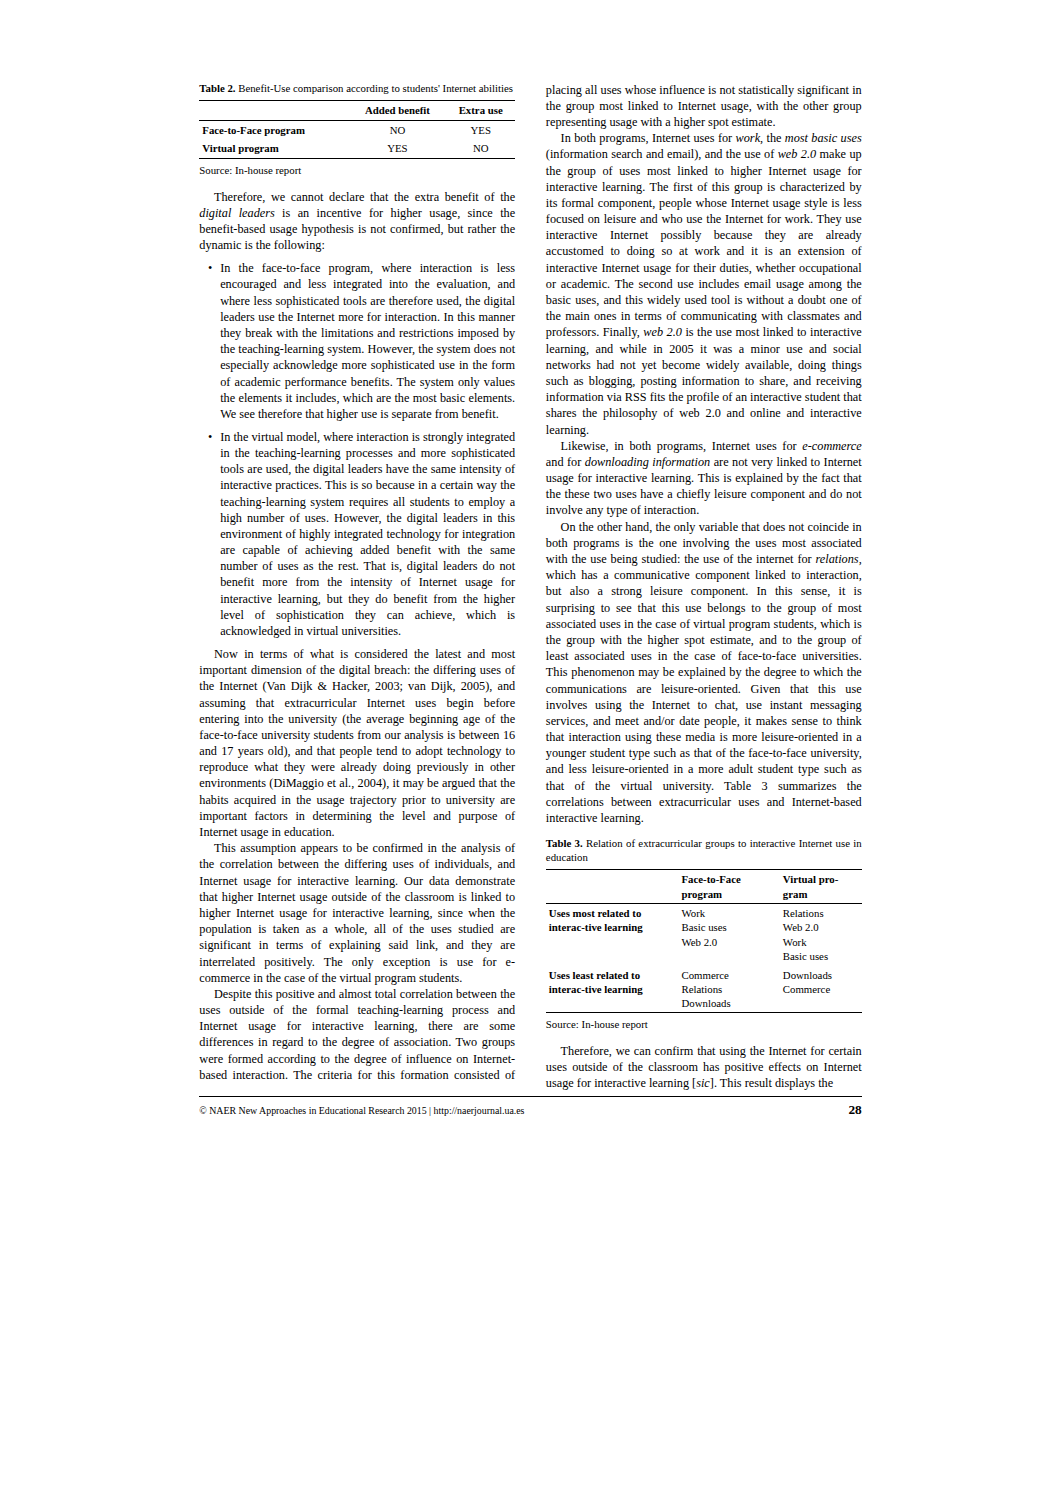Table 2. Benefit-Use comparison according to students' Internet abilities
| | Added benefit | Extra use |
| --- | --- | --- |
| Face-to-Face program | NO | YES |
| Virtual program | YES | NO |
Source: In-house report
Therefore, we cannot declare that the extra benefit of the digital leaders is an incentive for higher usage, since the benefit-based usage hypothesis is not confirmed, but rather the dynamic is the following:
In the face-to-face program, where interaction is less encouraged and less integrated into the evaluation, and where less sophisticated tools are therefore used, the digital leaders use the Internet more for interaction. In this manner they break with the limitations and restrictions imposed by the teaching-learning system. However, the system does not especially acknowledge more sophisticated use in the form of academic performance benefits. The system only values the elements it includes, which are the most basic elements. We see therefore that higher use is separate from benefit.
In the virtual model, where interaction is strongly integrated in the teaching-learning processes and more sophisticated tools are used, the digital leaders have the same intensity of interactive practices. This is so because in a certain way the teaching-learning system requires all students to employ a high number of uses. However, the digital leaders in this environment of highly integrated technology for integration are capable of achieving added benefit with the same number of uses as the rest. That is, digital leaders do not benefit more from the intensity of Internet usage for interactive learning, but they do benefit from the higher level of sophistication they can achieve, which is acknowledged in virtual universities.
Now in terms of what is considered the latest and most important dimension of the digital breach: the differing uses of the Internet (Van Dijk & Hacker, 2003; van Dijk, 2005), and assuming that extracurricular Internet uses begin before entering into the university (the average beginning age of the face-to-face university students from our analysis is between 16 and 17 years old), and that people tend to adopt technology to reproduce what they were already doing previously in other environments (DiMaggio et al., 2004), it may be argued that the habits acquired in the usage trajectory prior to university are important factors in determining the level and purpose of Internet usage in education.
This assumption appears to be confirmed in the analysis of the correlation between the differing uses of individuals, and Internet usage for interactive learning. Our data demonstrate that higher Internet usage outside of the classroom is linked to higher Internet usage for interactive learning, since when the population is taken as a whole, all of the uses studied are significant in terms of explaining said link, and they are interrelated positively. The only exception is use for e-commerce in the case of the virtual program students.
Despite this positive and almost total correlation between the uses outside of the formal teaching-learning process and Internet usage for interactive learning, there are some differences in regard to the degree of association. Two groups were formed according to the degree of influence on Internet-based interaction. The criteria for this formation consisted of placing all uses whose influence is not statistically significant in the group most linked to Internet usage, with the other group representing usage with a higher spot estimate.
In both programs, Internet uses for work, the most basic uses (information search and email), and the use of web 2.0 make up the group of uses most linked to higher Internet usage for interactive learning. The first of this group is characterized by its formal component, people whose Internet usage style is less focused on leisure and who use the Internet for work. They use interactive Internet possibly because they are already accustomed to doing so at work and it is an extension of interactive Internet usage for their duties, whether occupational or academic. The second use includes email usage among the basic uses, and this widely used tool is without a doubt one of the main ones in terms of communicating with classmates and professors. Finally, web 2.0 is the use most linked to interactive learning, and while in 2005 it was a minor use and social networks had not yet become widely available, doing things such as blogging, posting information to share, and receiving information via RSS fits the profile of an interactive student that shares the philosophy of web 2.0 and online and interactive learning.
Likewise, in both programs, Internet uses for e-commerce and for downloading information are not very linked to Internet usage for interactive learning. This is explained by the fact that the these two uses have a chiefly leisure component and do not involve any type of interaction.
On the other hand, the only variable that does not coincide in both programs is the one involving the uses most associated with the use being studied: the use of the internet for relations, which has a communicative component linked to interaction, but also a strong leisure component. In this sense, it is surprising to see that this use belongs to the group of most associated uses in the case of virtual program students, which is the group with the higher spot estimate, and to the group of least associated uses in the case of face-to-face universities. This phenomenon may be explained by the degree to which the communications are leisure-oriented. Given that this use involves using the Internet to chat, use instant messaging services, and meet and/or date people, it makes sense to think that interaction using these media is more leisure-oriented in a younger student type such as that of the face-to-face university, and less leisure-oriented in a more adult student type such as that of the virtual university. Table 3 summarizes the correlations between extracurricular uses and Internet-based interactive learning.
Table 3. Relation of extracurricular groups to interactive Internet use in education
| | Face-to-Face program | Virtual pro-gram |
| --- | --- | --- |
| Uses most related to interac-tive learning | Work Basic uses Web 2.0 | Relations Web 2.0 Work Basic uses |
| Uses least related to interac-tive learning | Commerce Relations Downloads | Downloads Commerce |
Source: In-house report
Therefore, we can confirm that using the Internet for certain uses outside of the classroom has positive effects on Internet usage for interactive learning [sic]. This result displays the
© NAER New Approaches in Educational Research 2015 | http://naerjournal.ua.es 28